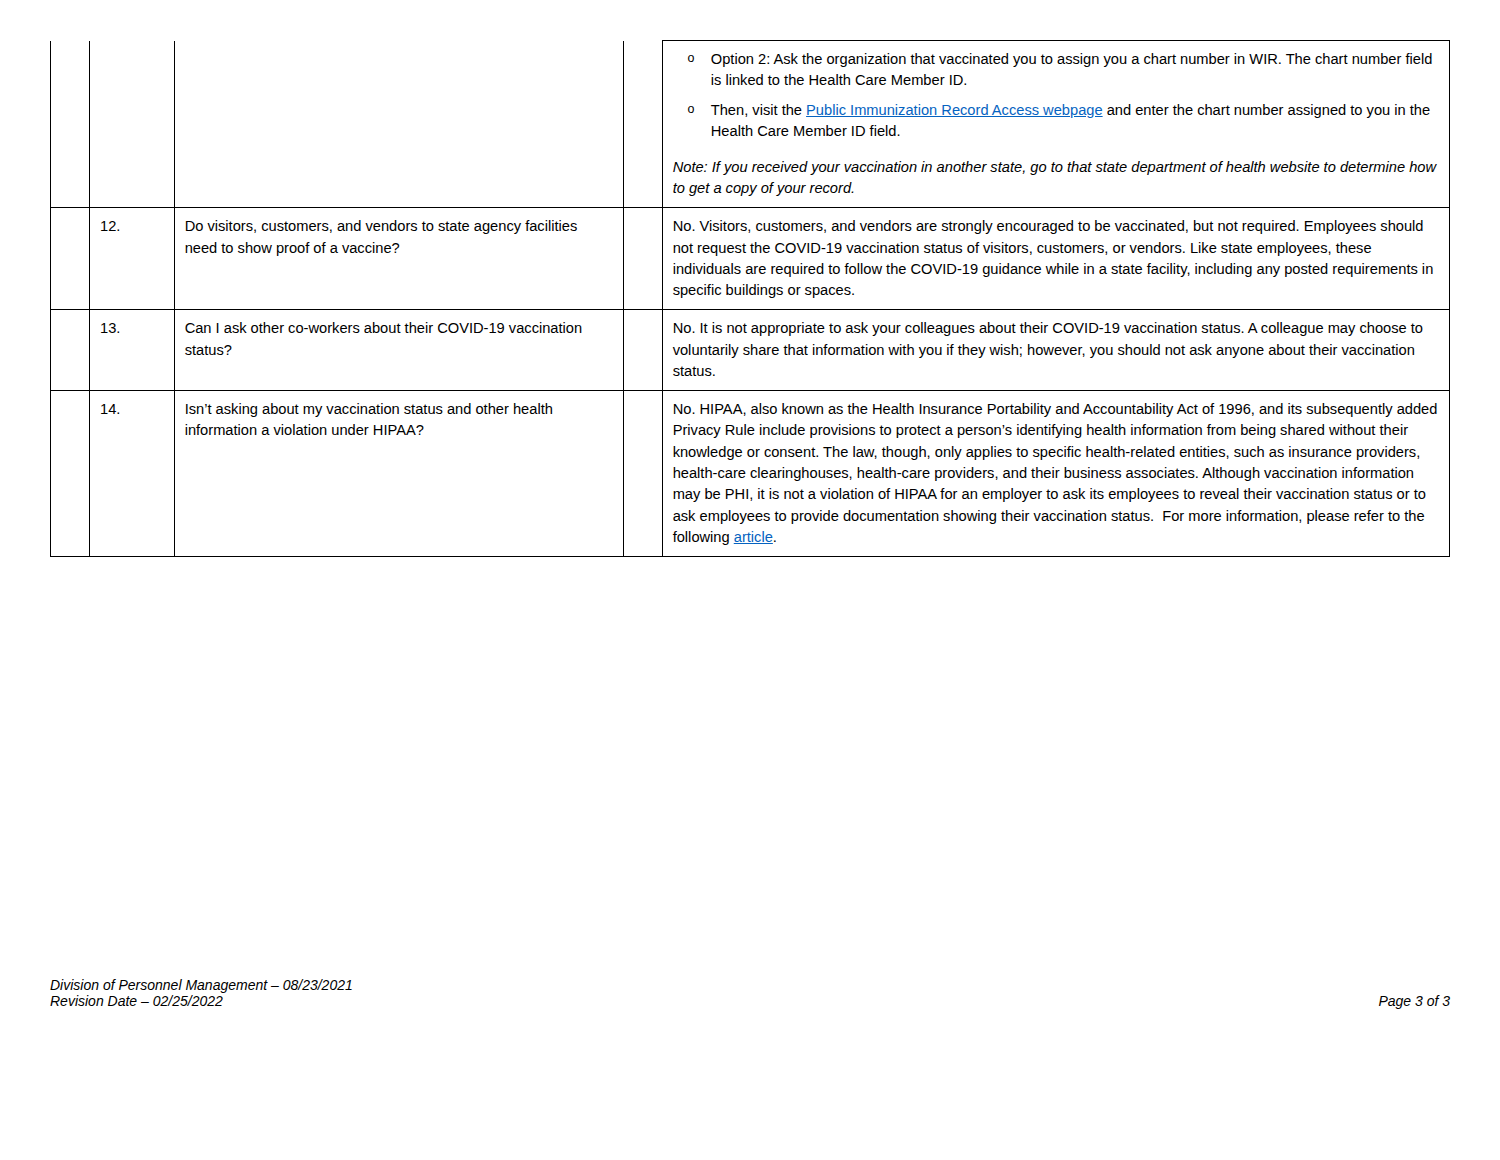| | | | | Option 2: Ask the organization that vaccinated you to assign you a chart number in WIR. The chart number field is linked to the Health Care Member ID. Then, visit the Public Immunization Record Access webpage and enter the chart number assigned to you in the Health Care Member ID field. Note: If you received your vaccination in another state, go to that state department of health website to determine how to get a copy of your record. |
| | 12. | Do visitors, customers, and vendors to state agency facilities need to show proof of a vaccine? | | No. Visitors, customers, and vendors are strongly encouraged to be vaccinated, but not required. Employees should not request the COVID-19 vaccination status of visitors, customers, or vendors. Like state employees, these individuals are required to follow the COVID-19 guidance while in a state facility, including any posted requirements in specific buildings or spaces. |
| | 13. | Can I ask other co-workers about their COVID-19 vaccination status? | | No. It is not appropriate to ask your colleagues about their COVID-19 vaccination status. A colleague may choose to voluntarily share that information with you if they wish; however, you should not ask anyone about their vaccination status. |
| | 14. | Isn’t asking about my vaccination status and other health information a violation under HIPAA? | | No. HIPAA, also known as the Health Insurance Portability and Accountability Act of 1996, and its subsequently added Privacy Rule include provisions to protect a person’s identifying health information from being shared without their knowledge or consent. The law, though, only applies to specific health-related entities, such as insurance providers, health-care clearinghouses, health-care providers, and their business associates. Although vaccination information may be PHI, it is not a violation of HIPAA for an employer to ask its employees to reveal their vaccination status or to ask employees to provide documentation showing their vaccination status. For more information, please refer to the following article . |
Division of Personnel Management – 08/23/2021
Revision Date – 02/25/2022
Page 3 of 3